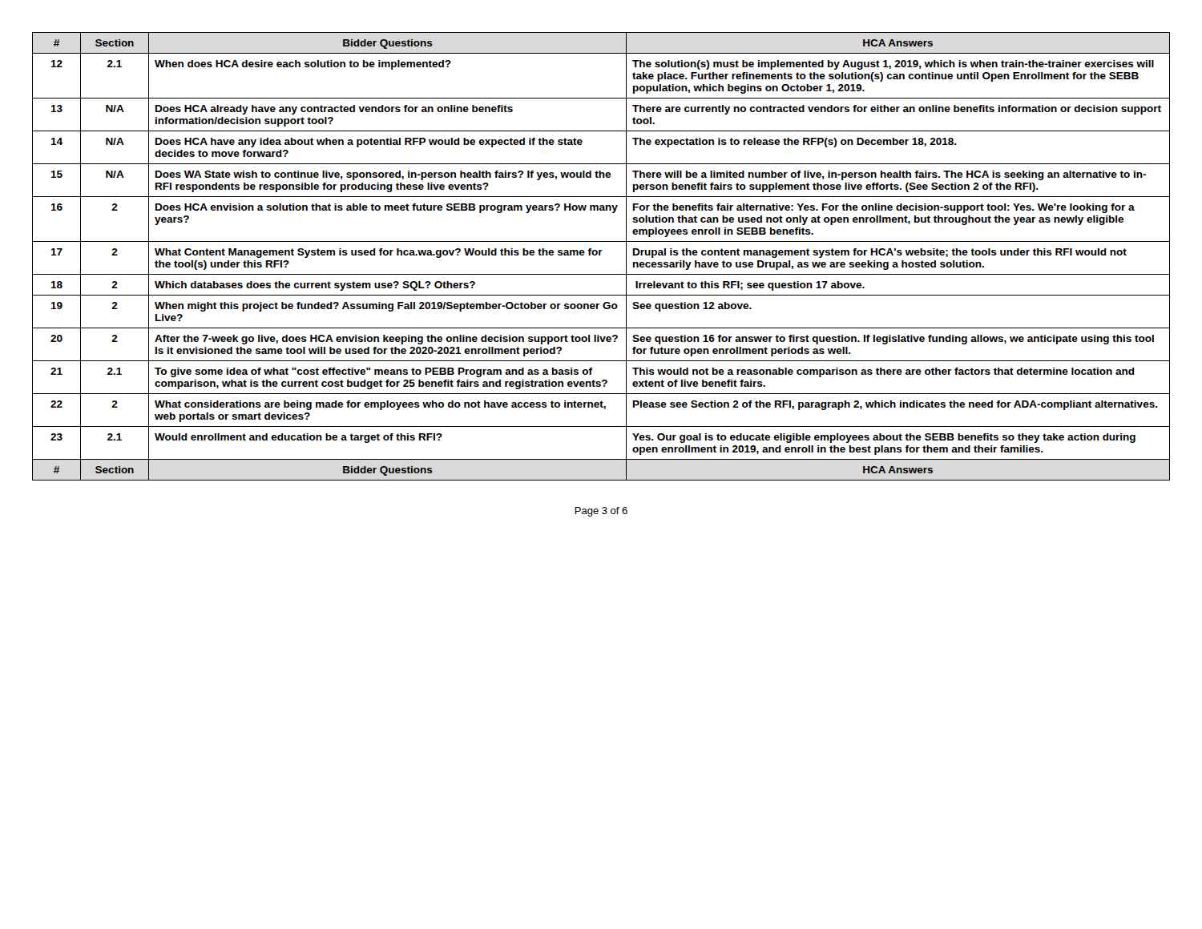| # | Section | Bidder Questions | HCA Answers |
| --- | --- | --- | --- |
| 12 | 2.1 | When does HCA desire each solution to be implemented? | The solution(s) must be implemented by August 1, 2019, which is when train-the-trainer exercises will take place. Further refinements to the solution(s) can continue until Open Enrollment for the SEBB population, which begins on October 1, 2019. |
| 13 | N/A | Does HCA already have any contracted vendors for an online benefits information/decision support tool? | There are currently no contracted vendors for either an online benefits information or decision support tool. |
| 14 | N/A | Does HCA have any idea about when a potential RFP would be expected if the state decides to move forward? | The expectation is to release the RFP(s) on December 18, 2018. |
| 15 | N/A | Does WA State wish to continue live, sponsored, in-person health fairs? If yes, would the RFI respondents be responsible for producing these live events? | There will be a limited number of live, in-person health fairs. The HCA is seeking an alternative to in-person benefit fairs to supplement those live efforts. (See Section 2 of the RFI). |
| 16 | 2 | Does HCA envision a solution that is able to meet future SEBB program years? How many years? | For the benefits fair alternative: Yes. For the online decision-support tool: Yes. We're looking for a solution that can be used not only at open enrollment, but throughout the year as newly eligible employees enroll in SEBB benefits. |
| 17 | 2 | What Content Management System is used for hca.wa.gov? Would this be the same for the tool(s) under this RFI? | Drupal is the content management system for HCA's website; the tools under this RFI would not necessarily have to use Drupal, as we are seeking a hosted solution. |
| 18 | 2 | Which databases does the current system use? SQL? Others? | Irrelevant to this RFI; see question 17 above. |
| 19 | 2 | When might this project be funded? Assuming Fall 2019/September-October or sooner Go Live? | See question 12 above. |
| 20 | 2 | After the 7-week go live, does HCA envision keeping the online decision support tool live? Is it envisioned the same tool will be used for the 2020-2021 enrollment period? | See question 16 for answer to first question. If legislative funding allows, we anticipate using this tool for future open enrollment periods as well. |
| 21 | 2.1 | To give some idea of what "cost effective" means to PEBB Program and as a basis of comparison, what is the current cost budget for 25 benefit fairs and registration events? | This would not be a reasonable comparison as there are other factors that determine location and extent of live benefit fairs. |
| 22 | 2 | What considerations are being made for employees who do not have access to internet, web portals or smart devices? | Please see Section 2 of the RFI, paragraph 2, which indicates the need for ADA-compliant alternatives. |
| 23 | 2.1 | Would enrollment and education be a target of this RFI? | Yes. Our goal is to educate eligible employees about the SEBB benefits so they take action during open enrollment in 2019, and enroll in the best plans for them and their families. |
| # | Section | Bidder Questions | HCA Answers |
Page 3 of 6